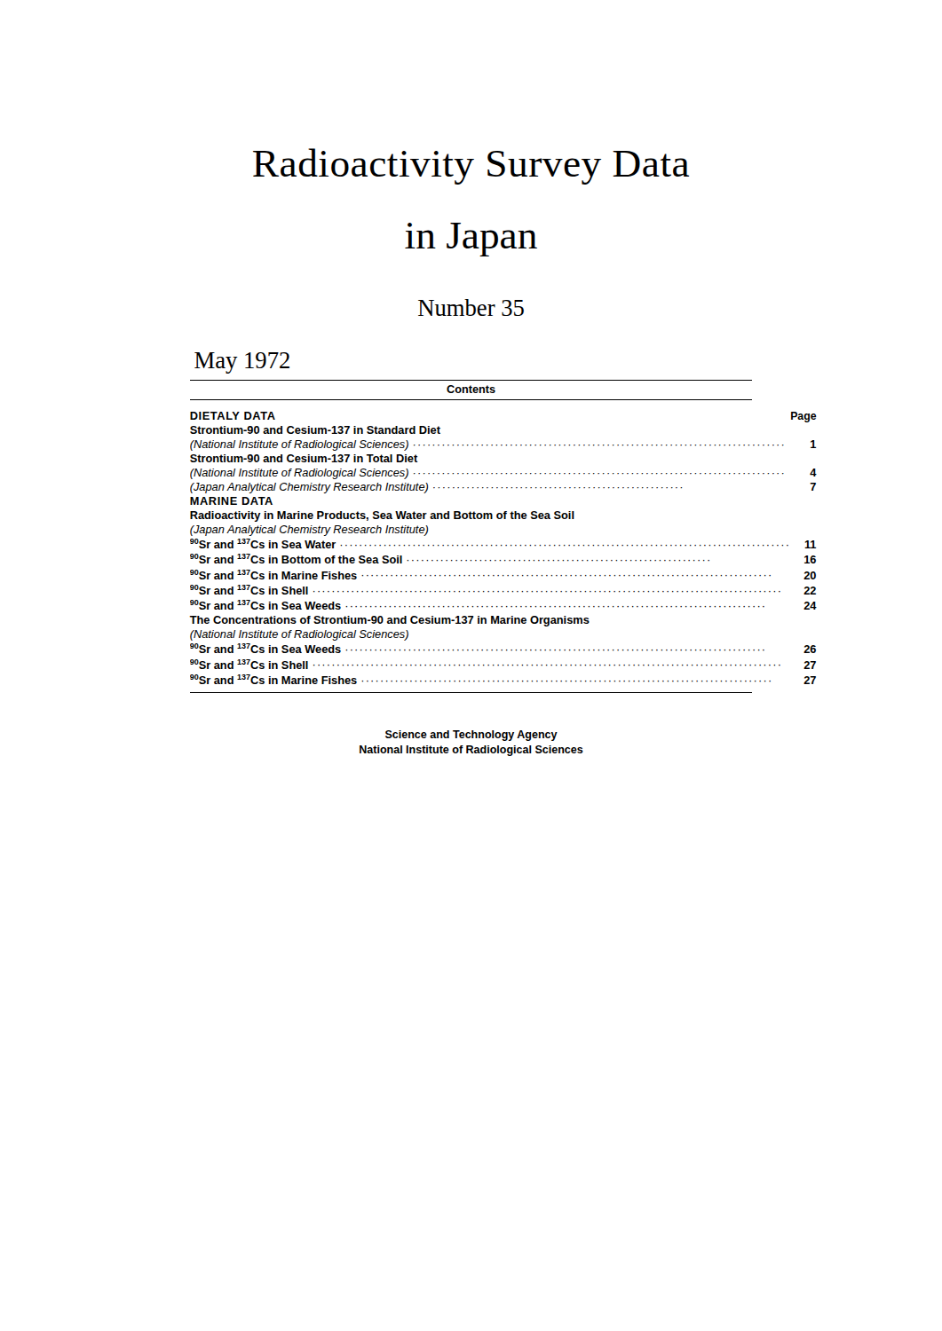Radioactivity Survey Data
in Japan
Number 35
May 1972
Contents
| DIETALY DATA | Page |
| Strontium-90 and Cesium-137 in Standard Diet | |
| (National Institute of Radiological Sciences) ············································································· | 1 |
| Strontium-90 and Cesium-137 in Total Diet | |
| (National Institute of Radiological Sciences) ············································································· | 4 |
| (Japan Analytical Chemistry Research Institute) ···················································· | 7 |
| MARINE DATA | |
| Radioactivity in Marine Products, Sea Water and Bottom of the Sea Soil | |
| (Japan Analytical Chemistry Research Institute) | |
| 90 Sr and 137 Cs in Sea Water ····························································································· | 11 |
| 90 Sr and 137 Cs in Bottom of the Sea Soil ······························································· | 16 |
| 90 Sr and 137 Cs in Marine Fishes ····················································································· | 20 |
| 90 Sr and 137 Cs in Shell ································································································· | 22 |
| 90 Sr and 137 Cs in Sea Weeds ······················································································· | 24 |
| The Concentrations of Strontium-90 and Cesium-137 in Marine Organisms | |
| (National Institute of Radiological Sciences) | |
| 90 Sr and 137 Cs in Sea Weeds ······················································································· | 26 |
| 90 Sr and 137 Cs in Shell ································································································· | 27 |
| 90 Sr and 137 Cs in Marine Fishes ····················································································· | 27 |
Science and Technology Agency
National Institute of Radiological Sciences